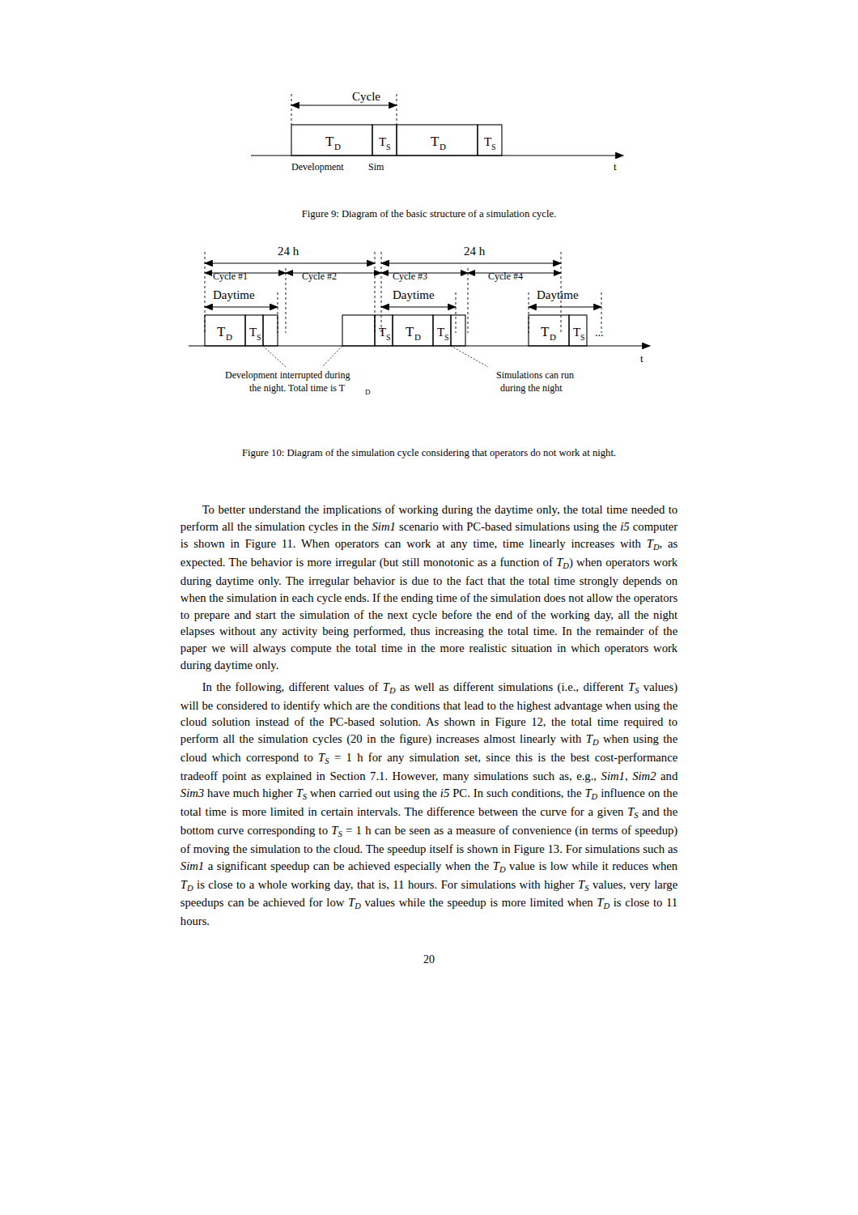Cycle T D T S T D T S Development Sim t
Figure 9: Diagram of the basic structure of a simulation cycle.
24 h 24 h Cycle #1 Cycle #2 Cycle #3 Cycle #4 Daytime Daytime Daytime T D T S T S T D T S T D T S ... t Development interrupted during the night. Total time is T D Simulations can run during the night
Figure 10: Diagram of the simulation cycle considering that operators do not work at night.
To better understand the implications of working during the daytime only, the total time needed to perform all the simulation cycles in the Sim1 scenario with PC-based simulations using the i5 computer is shown in Figure 11. When operators can work at any time, time linearly increases with TD, as expected. The behavior is more irregular (but still monotonic as a function of TD) when operators work during daytime only. The irregular behavior is due to the fact that the total time strongly depends on when the simulation in each cycle ends. If the ending time of the simulation does not allow the operators to prepare and start the simulation of the next cycle before the end of the working day, all the night elapses without any activity being performed, thus increasing the total time. In the remainder of the paper we will always compute the total time in the more realistic situation in which operators work during daytime only.
In the following, different values of TD as well as different simulations (i.e., different TS values) will be considered to identify which are the conditions that lead to the highest advantage when using the cloud solution instead of the PC-based solution. As shown in Figure 12, the total time required to perform all the simulation cycles (20 in the figure) increases almost linearly with TD when using the cloud which correspond to TS = 1 h for any simulation set, since this is the best cost-performance tradeoff point as explained in Section 7.1. However, many simulations such as, e.g., Sim1, Sim2 and Sim3 have much higher TS when carried out using the i5 PC. In such conditions, the TD influence on the total time is more limited in certain intervals. The difference between the curve for a given TS and the bottom curve corresponding to TS = 1 h can be seen as a measure of convenience (in terms of speedup) of moving the simulation to the cloud. The speedup itself is shown in Figure 13. For simulations such as Sim1 a significant speedup can be achieved especially when the TD value is low while it reduces when TD is close to a whole working day, that is, 11 hours. For simulations with higher TS values, very large speedups can be achieved for low TD values while the speedup is more limited when TD is close to 11 hours.
20